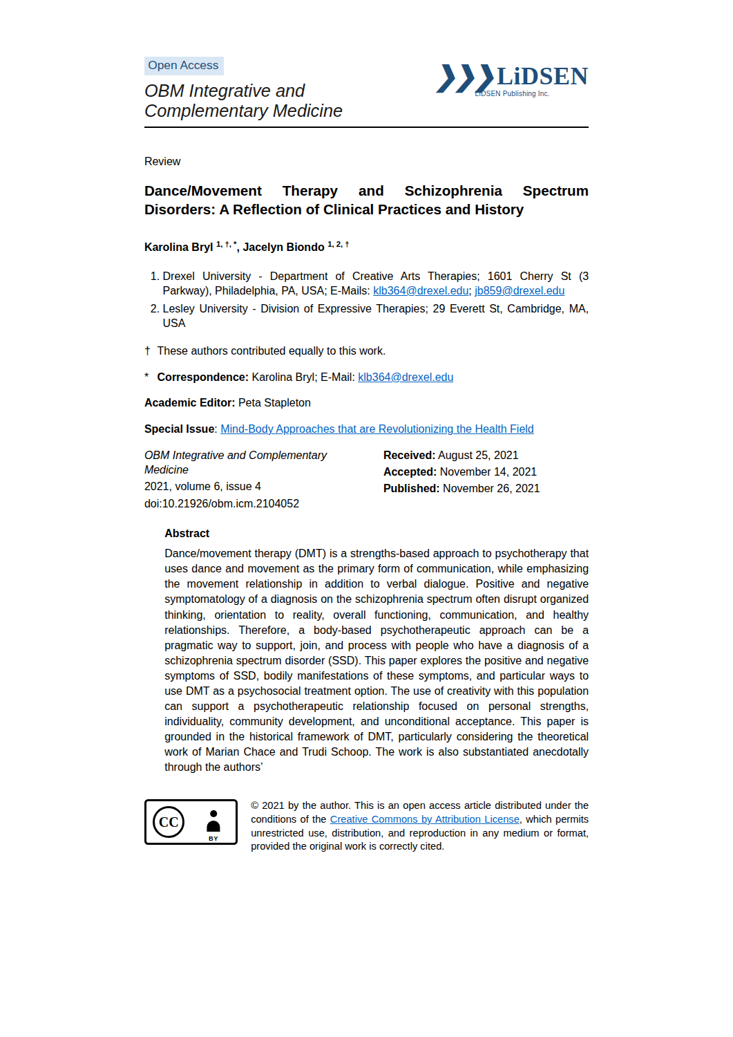Open Access
OBM Integrative and
Complementary Medicine
❯❯❯ LiDSEN
LIDSEN Publishing Inc.
Review
Dance/Movement Therapy and Schizophrenia Spectrum Disorders: A Reflection of Clinical Practices and History
Karolina Bryl 1, †, *, Jacelyn Biondo 1, 2, †
Drexel University - Department of Creative Arts Therapies; 1601 Cherry St (3 Parkway), Philadelphia, PA, USA; E-Mails: klb364@drexel.edu; jb859@drexel.edu
Lesley University - Division of Expressive Therapies; 29 Everett St, Cambridge, MA, USA
†These authors contributed equally to this work.
*Correspondence: Karolina Bryl; E-Mail: klb364@drexel.edu
Academic Editor: Peta Stapleton
Special Issue: Mind-Body Approaches that are Revolutionizing the Health Field
OBM Integrative and Complementary Medicine
2021, volume 6, issue 4
doi:10.21926/obm.icm.2104052
Received: August 25, 2021
Accepted: November 14, 2021
Published: November 26, 2021
Abstract
Dance/movement therapy (DMT) is a strengths-based approach to psychotherapy that uses dance and movement as the primary form of communication, while emphasizing the movement relationship in addition to verbal dialogue. Positive and negative symptomatology of a diagnosis on the schizophrenia spectrum often disrupt organized thinking, orientation to reality, overall functioning, communication, and healthy relationships. Therefore, a body-based psychotherapeutic approach can be a pragmatic way to support, join, and process with people who have a diagnosis of a schizophrenia spectrum disorder (SSD). This paper explores the positive and negative symptoms of SSD, bodily manifestations of these symptoms, and particular ways to use DMT as a psychosocial treatment option. The use of creativity with this population can support a psychotherapeutic relationship focused on personal strengths, individuality, community development, and unconditional acceptance. This paper is grounded in the historical framework of DMT, particularly considering the theoretical work of Marian Chace and Trudi Schoop. The work is also substantiated anecdotally through the authors’
CC
BY
© 2021 by the author. This is an open access article distributed under the conditions of the Creative Commons by Attribution License, which permits unrestricted use, distribution, and reproduction in any medium or format, provided the original work is correctly cited.